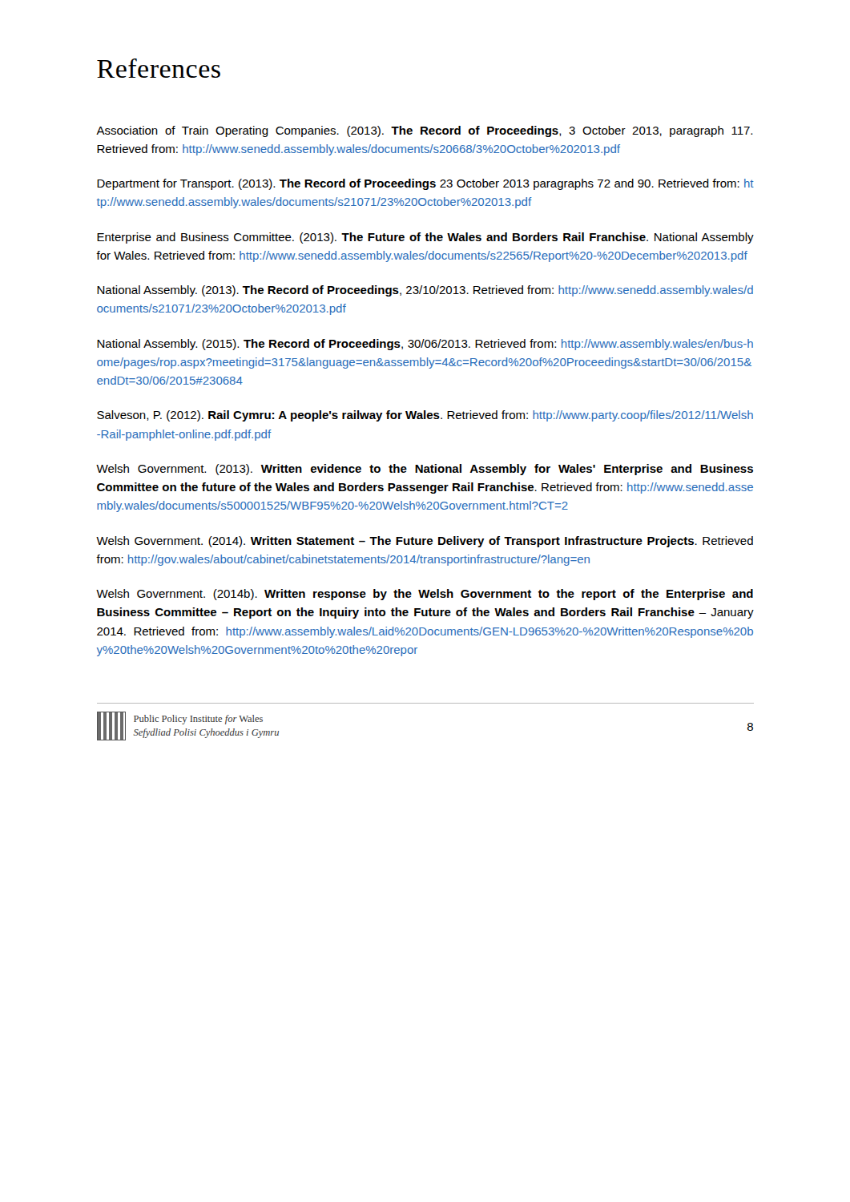References
Association of Train Operating Companies. (2013). The Record of Proceedings, 3 October 2013, paragraph 117. Retrieved from: http://www.senedd.assembly.wales/documents/s20668/3%20October%202013.pdf
Department for Transport. (2013). The Record of Proceedings 23 October 2013 paragraphs 72 and 90. Retrieved from: http://www.senedd.assembly.wales/documents/s21071/23%20October%202013.pdf
Enterprise and Business Committee. (2013). The Future of the Wales and Borders Rail Franchise. National Assembly for Wales. Retrieved from: http://www.senedd.assembly.wales/documents/s22565/Report%20-%20December%202013.pdf
National Assembly. (2013). The Record of Proceedings, 23/10/2013. Retrieved from: http://www.senedd.assembly.wales/documents/s21071/23%20October%202013.pdf
National Assembly. (2015). The Record of Proceedings, 30/06/2013. Retrieved from: http://www.assembly.wales/en/bus-home/pages/rop.aspx?meetingid=3175&language=en&assembly=4&c=Record%20of%20Proceedings&startDt=30/06/2015&endDt=30/06/2015#230684
Salveson, P. (2012). Rail Cymru: A people's railway for Wales. Retrieved from: http://www.party.coop/files/2012/11/Welsh-Rail-pamphlet-online.pdf.pdf.pdf
Welsh Government. (2013). Written evidence to the National Assembly for Wales' Enterprise and Business Committee on the future of the Wales and Borders Passenger Rail Franchise. Retrieved from: http://www.senedd.assembly.wales/documents/s500001525/WBF95%20-%20Welsh%20Government.html?CT=2
Welsh Government. (2014). Written Statement – The Future Delivery of Transport Infrastructure Projects. Retrieved from: http://gov.wales/about/cabinet/cabinetstatements/2014/transportinfrastructure/?lang=en
Welsh Government. (2014b). Written response by the Welsh Government to the report of the Enterprise and Business Committee – Report on the Inquiry into the Future of the Wales and Borders Rail Franchise – January 2014. Retrieved from: http://www.assembly.wales/Laid%20Documents/GEN-LD9653%20-%20Written%20Response%20by%20the%20Welsh%20Government%20to%20the%20repor
Public Policy Institute for Wales
Sefydliad Polisi Cyhoeddus i Gymru
8